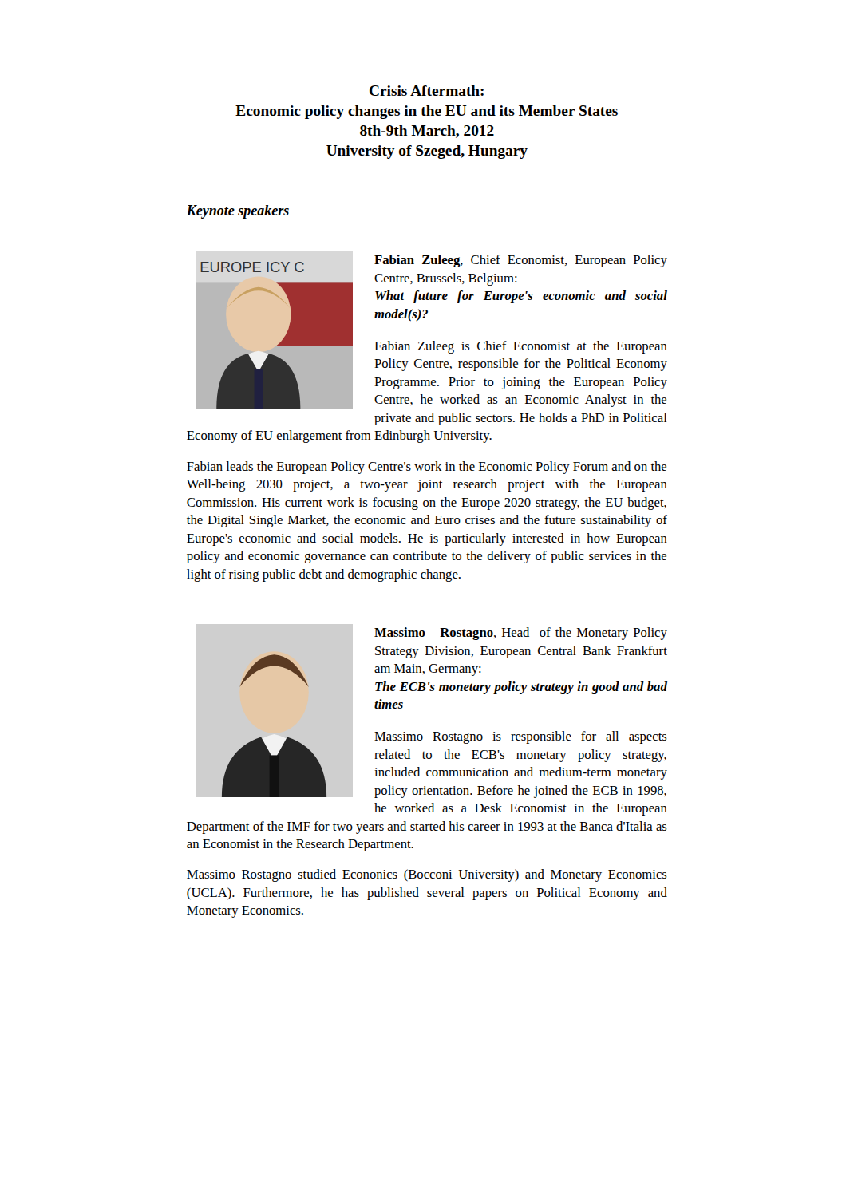Crisis Aftermath:
Economic policy changes in the EU and its Member States
8th-9th March, 2012
University of Szeged, Hungary
Keynote speakers
Fabian Zuleeg, Chief Economist, European Policy Centre, Brussels, Belgium:
What future for Europe's economic and social model(s)?
Fabian Zuleeg is Chief Economist at the European Policy Centre, responsible for the Political Economy Programme. Prior to joining the European Policy Centre, he worked as an Economic Analyst in the private and public sectors. He holds a PhD in Political Economy of EU enlargement from Edinburgh University.
Fabian leads the European Policy Centre's work in the Economic Policy Forum and on the Well-being 2030 project, a two-year joint research project with the European Commission. His current work is focusing on the Europe 2020 strategy, the EU budget, the Digital Single Market, the economic and Euro crises and the future sustainability of Europe's economic and social models. He is particularly interested in how European policy and economic governance can contribute to the delivery of public services in the light of rising public debt and demographic change.
Massimo Rostagno, Head of the Monetary Policy Strategy Division, European Central Bank Frankfurt am Main, Germany:
The ECB's monetary policy strategy in good and bad times
Massimo Rostagno is responsible for all aspects related to the ECB's monetary policy strategy, included communication and medium-term monetary policy orientation. Before he joined the ECB in 1998, he worked as a Desk Economist in the European Department of the IMF for two years and started his career in 1993 at the Banca d'Italia as an Economist in the Research Department.
Massimo Rostagno studied Econonics (Bocconi University) and Monetary Economics (UCLA). Furthermore, he has published several papers on Political Economy and Monetary Economics.